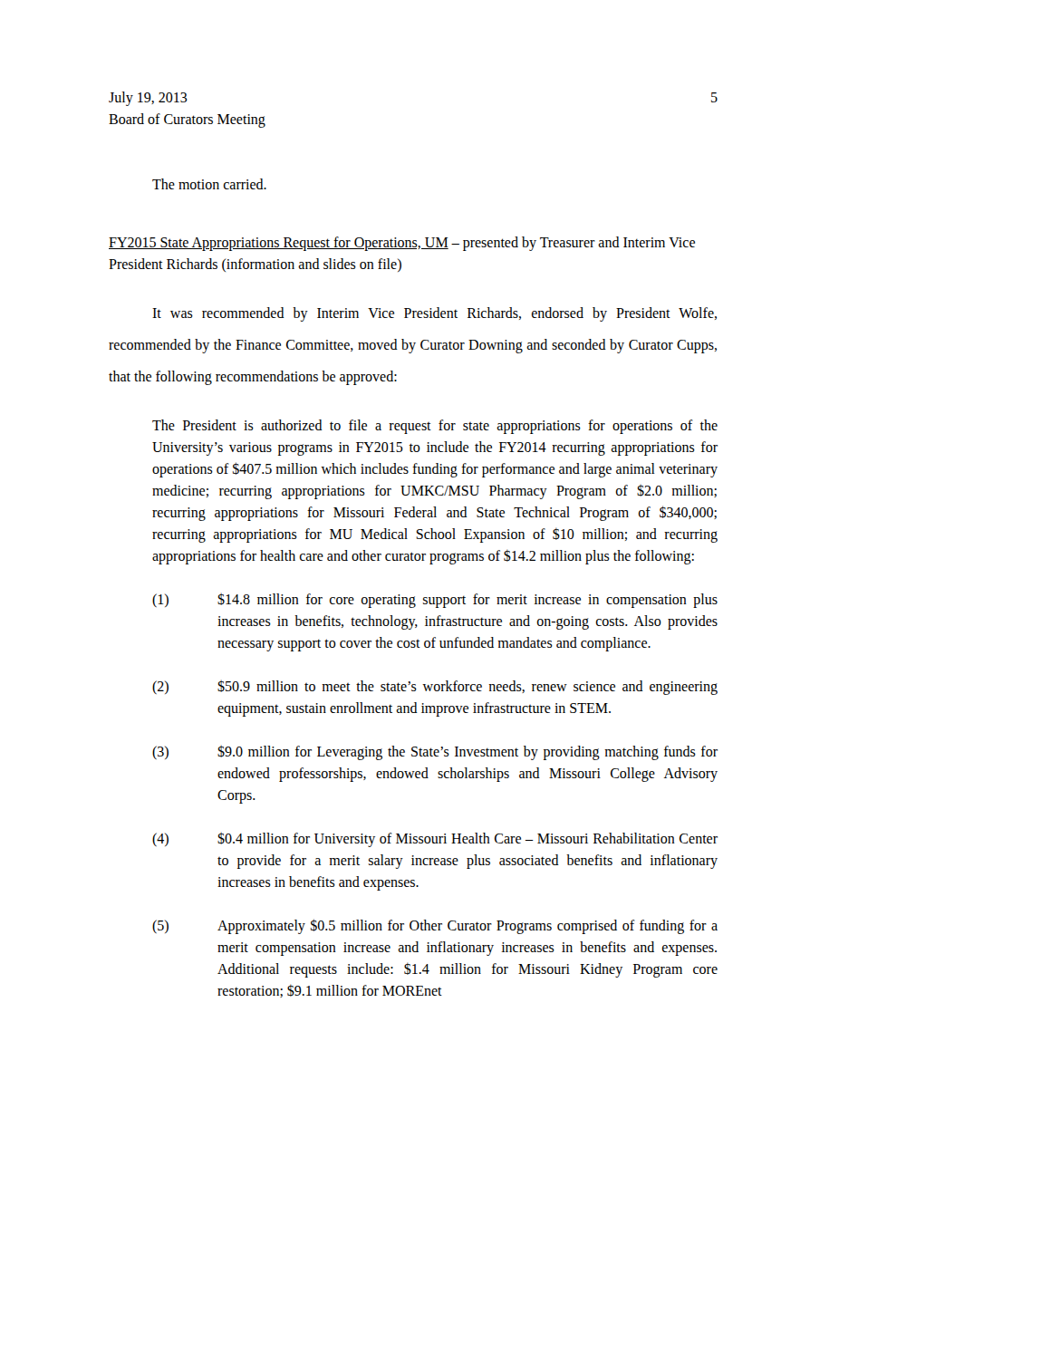July 19, 2013
Board of Curators Meeting
5
The motion carried.
FY2015 State Appropriations Request for Operations, UM – presented by Treasurer and Interim Vice President Richards (information and slides on file)
It was recommended by Interim Vice President Richards, endorsed by President Wolfe, recommended by the Finance Committee, moved by Curator Downing and seconded by Curator Cupps, that the following recommendations be approved:
The President is authorized to file a request for state appropriations for operations of the University’s various programs in FY2015 to include the FY2014 recurring appropriations for operations of $407.5 million which includes funding for performance and large animal veterinary medicine; recurring appropriations for UMKC/MSU Pharmacy Program of $2.0 million; recurring appropriations for Missouri Federal and State Technical Program of $340,000; recurring appropriations for MU Medical School Expansion of $10 million; and recurring appropriations for health care and other curator programs of $14.2 million plus the following:
(1) $14.8 million for core operating support for merit increase in compensation plus increases in benefits, technology, infrastructure and on-going costs. Also provides necessary support to cover the cost of unfunded mandates and compliance.
(2) $50.9 million to meet the state’s workforce needs, renew science and engineering equipment, sustain enrollment and improve infrastructure in STEM.
(3) $9.0 million for Leveraging the State’s Investment by providing matching funds for endowed professorships, endowed scholarships and Missouri College Advisory Corps.
(4) $0.4 million for University of Missouri Health Care – Missouri Rehabilitation Center to provide for a merit salary increase plus associated benefits and inflationary increases in benefits and expenses.
(5) Approximately $0.5 million for Other Curator Programs comprised of funding for a merit compensation increase and inflationary increases in benefits and expenses. Additional requests include: $1.4 million for Missouri Kidney Program core restoration; $9.1 million for MOREnet